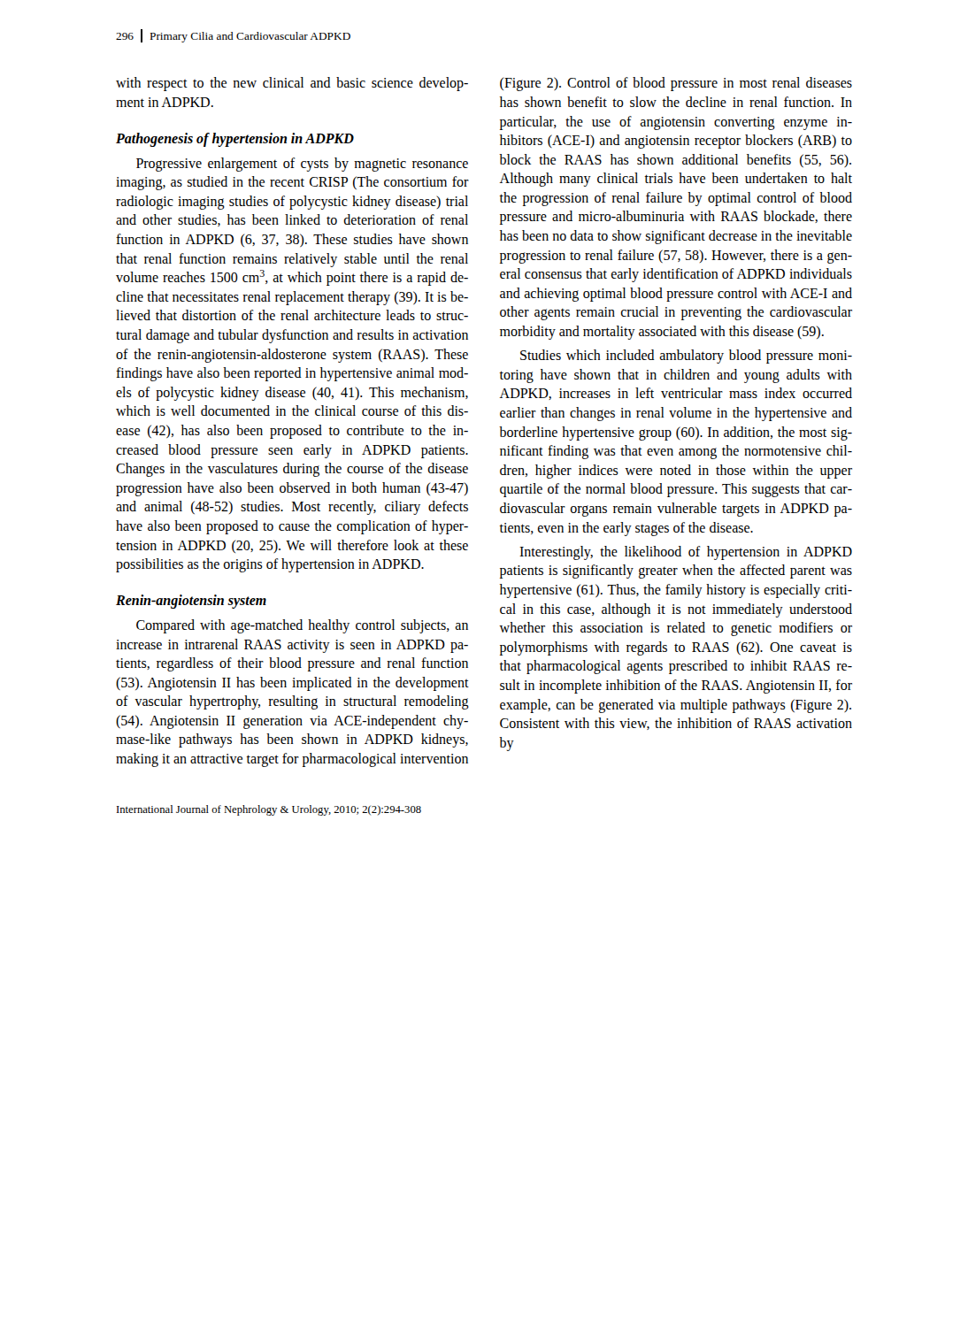296 Primary Cilia and Cardiovascular ADPKD
with respect to the new clinical and basic science development in ADPKD.
Pathogenesis of hypertension in ADPKD
Progressive enlargement of cysts by magnetic resonance imaging, as studied in the recent CRISP (The consortium for radiologic imaging studies of polycystic kidney disease) trial and other studies, has been linked to deterioration of renal function in ADPKD (6, 37, 38). These studies have shown that renal function remains relatively stable until the renal volume reaches 1500 cm3, at which point there is a rapid decline that necessitates renal replacement therapy (39). It is believed that distortion of the renal architecture leads to structural damage and tubular dysfunction and results in activation of the renin-angiotensin-aldosterone system (RAAS). These findings have also been reported in hypertensive animal models of polycystic kidney disease (40, 41). This mechanism, which is well documented in the clinical course of this disease (42), has also been proposed to contribute to the increased blood pressure seen early in ADPKD patients. Changes in the vasculatures during the course of the disease progression have also been observed in both human (43-47) and animal (48-52) studies. Most recently, ciliary defects have also been proposed to cause the complication of hypertension in ADPKD (20, 25). We will therefore look at these possibilities as the origins of hypertension in ADPKD.
Renin-angiotensin system
Compared with age-matched healthy control subjects, an increase in intrarenal RAAS activity is seen in ADPKD patients, regardless of their blood pressure and renal function (53). Angiotensin II has been implicated in the development of vascular hypertrophy, resulting in structural remodeling (54). Angiotensin II generation via ACE-independent chymase-like pathways has been shown in ADPKD kidneys, making it an attractive target for pharmacological intervention (Figure 2). Control of blood pressure in most renal diseases has shown benefit to slow the decline in renal function. In particular, the use of angiotensin converting enzyme inhibitors (ACE-I) and angiotensin receptor blockers (ARB) to block the RAAS has shown additional benefits (55, 56). Although many clinical trials have been undertaken to halt the progression of renal failure by optimal control of blood pressure and micro-albuminuria with RAAS blockade, there has been no data to show significant decrease in the inevitable progression to renal failure (57, 58). However, there is a general consensus that early identification of ADPKD individuals and achieving optimal blood pressure control with ACE-I and other agents remain crucial in preventing the cardiovascular morbidity and mortality associated with this disease (59).
Studies which included ambulatory blood pressure monitoring have shown that in children and young adults with ADPKD, increases in left ventricular mass index occurred earlier than changes in renal volume in the hypertensive and borderline hypertensive group (60). In addition, the most significant finding was that even among the normotensive children, higher indices were noted in those within the upper quartile of the normal blood pressure. This suggests that cardiovascular organs remain vulnerable targets in ADPKD patients, even in the early stages of the disease.
Interestingly, the likelihood of hypertension in ADPKD patients is significantly greater when the affected parent was hypertensive (61). Thus, the family history is especially critical in this case, although it is not immediately understood whether this association is related to genetic modifiers or polymorphisms with regards to RAAS (62). One caveat is that pharmacological agents prescribed to inhibit RAAS result in incomplete inhibition of the RAAS. Angiotensin II, for example, can be generated via multiple pathways (Figure 2). Consistent with this view, the inhibition of RAAS activation by
International Journal of Nephrology & Urology, 2010; 2(2):294-308